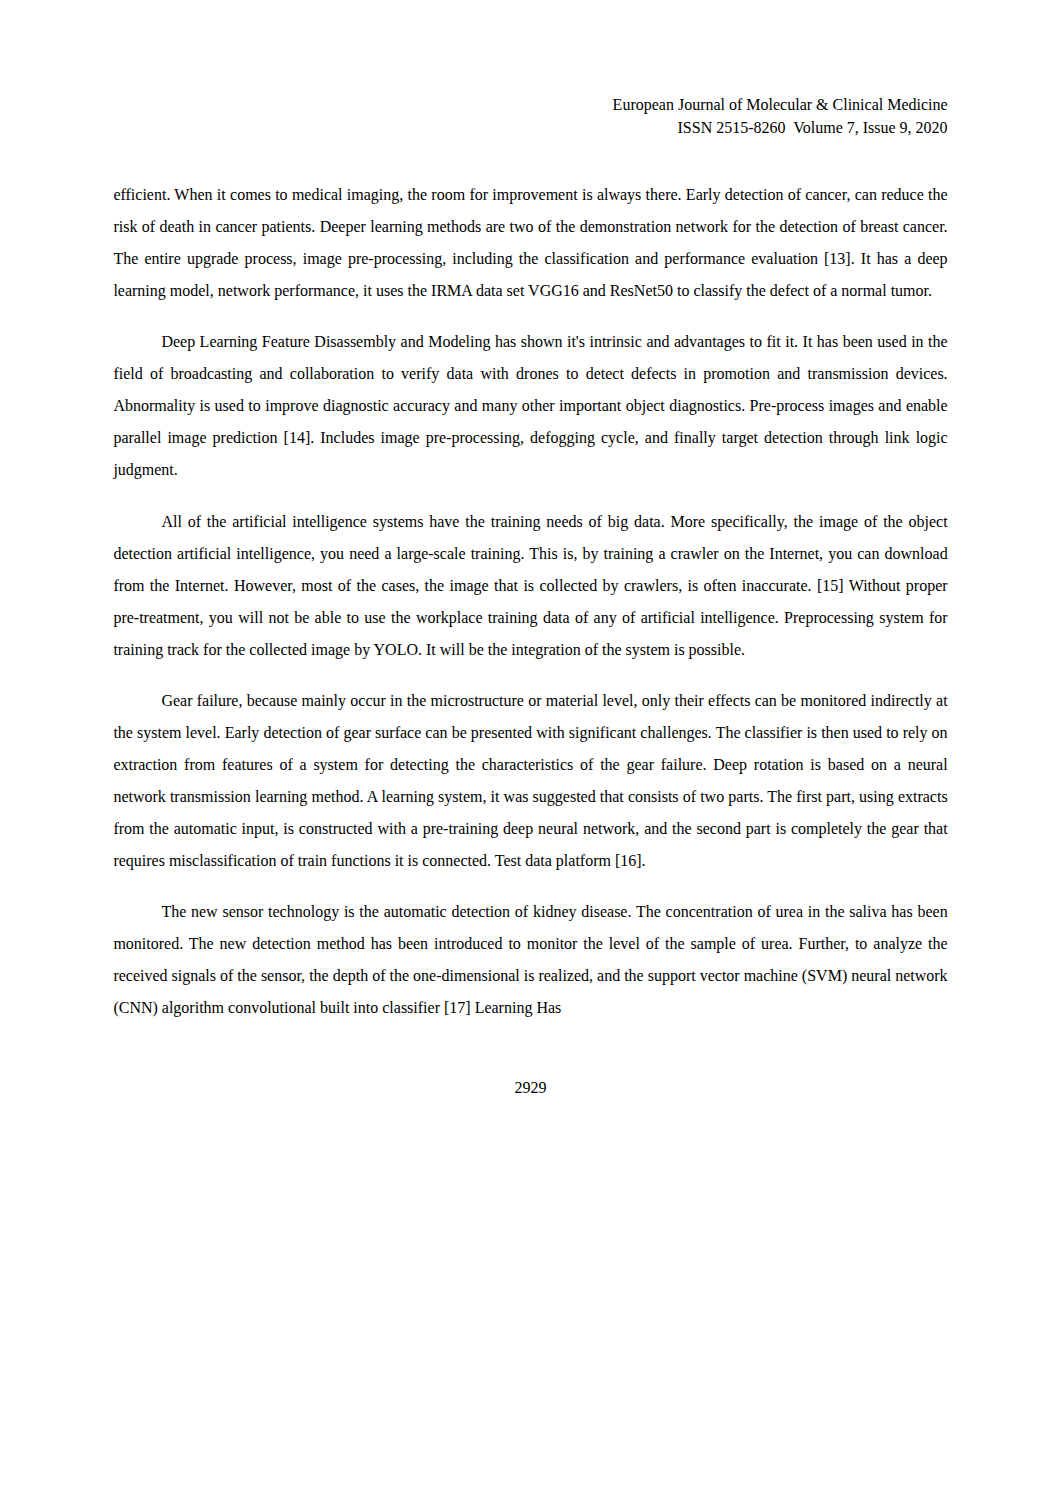European Journal of Molecular & Clinical Medicine
ISSN 2515-8260 Volume 7, Issue 9, 2020
efficient. When it comes to medical imaging, the room for improvement is always there. Early detection of cancer, can reduce the risk of death in cancer patients. Deeper learning methods are two of the demonstration network for the detection of breast cancer. The entire upgrade process, image pre-processing, including the classification and performance evaluation [13]. It has a deep learning model, network performance, it uses the IRMA data set VGG16 and ResNet50 to classify the defect of a normal tumor.
Deep Learning Feature Disassembly and Modeling has shown it's intrinsic and advantages to fit it. It has been used in the field of broadcasting and collaboration to verify data with drones to detect defects in promotion and transmission devices. Abnormality is used to improve diagnostic accuracy and many other important object diagnostics. Pre-process images and enable parallel image prediction [14]. Includes image pre-processing, defogging cycle, and finally target detection through link logic judgment.
All of the artificial intelligence systems have the training needs of big data. More specifically, the image of the object detection artificial intelligence, you need a large-scale training. This is, by training a crawler on the Internet, you can download from the Internet. However, most of the cases, the image that is collected by crawlers, is often inaccurate. [15] Without proper pre-treatment, you will not be able to use the workplace training data of any of artificial intelligence. Preprocessing system for training track for the collected image by YOLO. It will be the integration of the system is possible.
Gear failure, because mainly occur in the microstructure or material level, only their effects can be monitored indirectly at the system level. Early detection of gear surface can be presented with significant challenges. The classifier is then used to rely on extraction from features of a system for detecting the characteristics of the gear failure. Deep rotation is based on a neural network transmission learning method. A learning system, it was suggested that consists of two parts. The first part, using extracts from the automatic input, is constructed with a pre-training deep neural network, and the second part is completely the gear that requires misclassification of train functions it is connected. Test data platform [16].
The new sensor technology is the automatic detection of kidney disease. The concentration of urea in the saliva has been monitored. The new detection method has been introduced to monitor the level of the sample of urea. Further, to analyze the received signals of the sensor, the depth of the one-dimensional is realized, and the support vector machine (SVM) neural network (CNN) algorithm convolutional built into classifier [17] Learning Has
2929